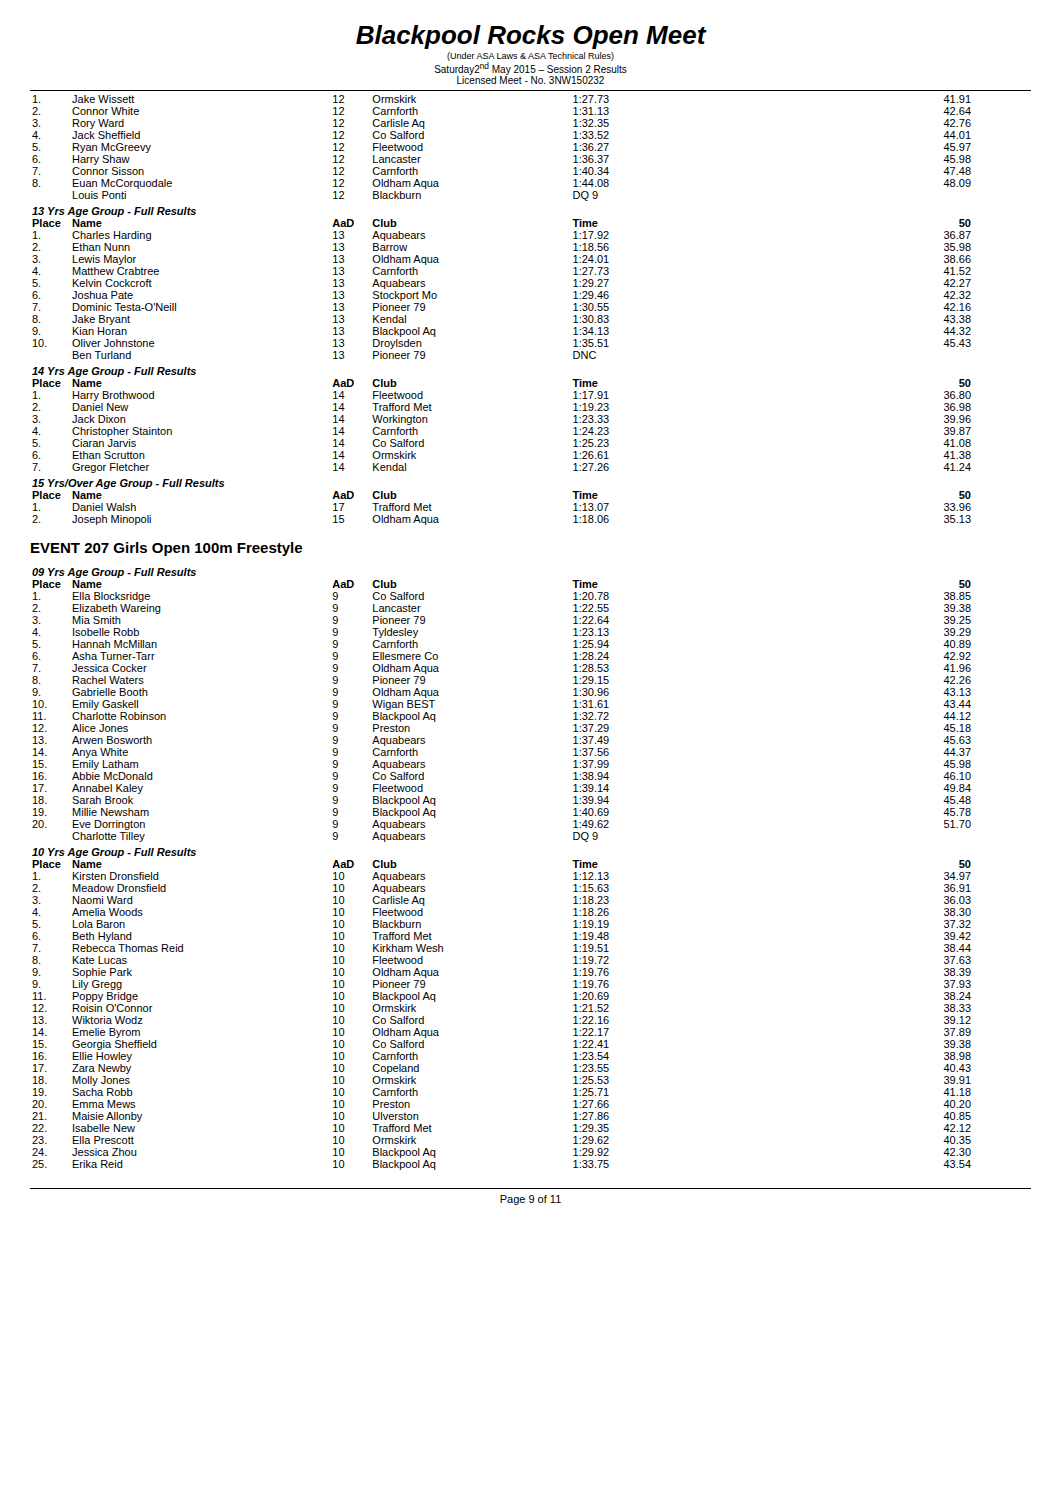Blackpool Rocks Open Meet
(Under ASA Laws & ASA Technical Rules)
Saturday2nd May 2015 – Session 2 Results
Licensed Meet - No. 3NW150232
| 1. | Jake Wissett | 12 | Ormskirk | 1:27.73 | 41.91 |
| 2. | Connor White | 12 | Carnforth | 1:31.13 | 42.64 |
| 3. | Rory Ward | 12 | Carlisle Aq | 1:32.35 | 42.76 |
| 4. | Jack Sheffield | 12 | Co Salford | 1:33.52 | 44.01 |
| 5. | Ryan McGreevy | 12 | Fleetwood | 1:36.27 | 45.97 |
| 6. | Harry Shaw | 12 | Lancaster | 1:36.37 | 45.98 |
| 7. | Connor Sisson | 12 | Carnforth | 1:40.34 | 47.48 |
| 8. | Euan McCorquodale | 12 | Oldham Aqua | 1:44.08 | 48.09 |
| | Louis Ponti | 12 | Blackburn | DQ 9 | |
| 13 Yrs Age Group - Full Results |
| Place | Name | AaD | Club | Time | 50 |
| 1. | Charles Harding | 13 | Aquabears | 1:17.92 | 36.87 |
| 2. | Ethan Nunn | 13 | Barrow | 1:18.56 | 35.98 |
| 3. | Lewis Maylor | 13 | Oldham Aqua | 1:24.01 | 38.66 |
| 4. | Matthew Crabtree | 13 | Carnforth | 1:27.73 | 41.52 |
| 5. | Kelvin Cockcroft | 13 | Aquabears | 1:29.27 | 42.27 |
| 6. | Joshua Pate | 13 | Stockport Mo | 1:29.46 | 42.32 |
| 7. | Dominic Testa-O'Neill | 13 | Pioneer 79 | 1:30.55 | 42.16 |
| 8. | Jake Bryant | 13 | Kendal | 1:30.83 | 43.38 |
| 9. | Kian Horan | 13 | Blackpool Aq | 1:34.13 | 44.32 |
| 10. | Oliver Johnstone | 13 | Droylsden | 1:35.51 | 45.43 |
| | Ben Turland | 13 | Pioneer 79 | DNC | |
| 14 Yrs Age Group - Full Results |
| Place | Name | AaD | Club | Time | 50 |
| 1. | Harry Brothwood | 14 | Fleetwood | 1:17.91 | 36.80 |
| 2. | Daniel New | 14 | Trafford Met | 1:19.23 | 36.98 |
| 3. | Jack Dixon | 14 | Workington | 1:23.33 | 39.96 |
| 4. | Christopher Stainton | 14 | Carnforth | 1:24.23 | 39.87 |
| 5. | Ciaran Jarvis | 14 | Co Salford | 1:25.23 | 41.08 |
| 6. | Ethan Scrutton | 14 | Ormskirk | 1:26.61 | 41.38 |
| 7. | Gregor Fletcher | 14 | Kendal | 1:27.26 | 41.24 |
| 15 Yrs/Over Age Group - Full Results |
| Place | Name | AaD | Club | Time | 50 |
| 1. | Daniel Walsh | 17 | Trafford Met | 1:13.07 | 33.96 |
| 2. | Joseph Minopoli | 15 | Oldham Aqua | 1:18.06 | 35.13 |
EVENT 207 Girls Open 100m Freestyle
| 09 Yrs Age Group - Full Results |
| Place | Name | AaD | Club | Time | 50 |
| 1. | Ella Blocksridge | 9 | Co Salford | 1:20.78 | 38.85 |
| 2. | Elizabeth Wareing | 9 | Lancaster | 1:22.55 | 39.38 |
| 3. | Mia Smith | 9 | Pioneer 79 | 1:22.64 | 39.25 |
| 4. | Isobelle Robb | 9 | Tyldesley | 1:23.13 | 39.29 |
| 5. | Hannah McMillan | 9 | Carnforth | 1:25.94 | 40.89 |
| 6. | Asha Turner-Tarr | 9 | Ellesmere Co | 1:28.24 | 42.92 |
| 7. | Jessica Cocker | 9 | Oldham Aqua | 1:28.53 | 41.96 |
| 8. | Rachel Waters | 9 | Pioneer 79 | 1:29.15 | 42.26 |
| 9. | Gabrielle Booth | 9 | Oldham Aqua | 1:30.96 | 43.13 |
| 10. | Emily Gaskell | 9 | Wigan BEST | 1:31.61 | 43.44 |
| 11. | Charlotte Robinson | 9 | Blackpool Aq | 1:32.72 | 44.12 |
| 12. | Alice Jones | 9 | Preston | 1:37.29 | 45.18 |
| 13. | Arwen Bosworth | 9 | Aquabears | 1:37.49 | 45.63 |
| 14. | Anya White | 9 | Carnforth | 1:37.56 | 44.37 |
| 15. | Emily Latham | 9 | Aquabears | 1:37.99 | 45.98 |
| 16. | Abbie McDonald | 9 | Co Salford | 1:38.94 | 46.10 |
| 17. | Annabel Kaley | 9 | Fleetwood | 1:39.14 | 49.84 |
| 18. | Sarah Brook | 9 | Blackpool Aq | 1:39.94 | 45.48 |
| 19. | Millie Newsham | 9 | Blackpool Aq | 1:40.69 | 45.78 |
| 20. | Eve Dorrington | 9 | Aquabears | 1:49.62 | 51.70 |
| | Charlotte Tilley | 9 | Aquabears | DQ 9 | |
| 10 Yrs Age Group - Full Results |
| Place | Name | AaD | Club | Time | 50 |
| 1. | Kirsten Dronsfield | 10 | Aquabears | 1:12.13 | 34.97 |
| 2. | Meadow Dronsfield | 10 | Aquabears | 1:15.63 | 36.91 |
| 3. | Naomi Ward | 10 | Carlisle Aq | 1:18.23 | 36.03 |
| 4. | Amelia Woods | 10 | Fleetwood | 1:18.26 | 38.30 |
| 5. | Lola Baron | 10 | Blackburn | 1:19.19 | 37.32 |
| 6. | Beth Hyland | 10 | Trafford Met | 1:19.48 | 39.42 |
| 7. | Rebecca Thomas Reid | 10 | Kirkham Wesh | 1:19.51 | 38.44 |
| 8. | Kate Lucas | 10 | Fleetwood | 1:19.72 | 37.63 |
| 9. | Sophie Park | 10 | Oldham Aqua | 1:19.76 | 38.39 |
| 9. | Lily Gregg | 10 | Pioneer 79 | 1:19.76 | 37.93 |
| 11. | Poppy Bridge | 10 | Blackpool Aq | 1:20.69 | 38.24 |
| 12. | Roisin O'Connor | 10 | Ormskirk | 1:21.52 | 38.33 |
| 13. | Wiktoria Wodz | 10 | Co Salford | 1:22.16 | 39.12 |
| 14. | Emelie Byrom | 10 | Oldham Aqua | 1:22.17 | 37.89 |
| 15. | Georgia Sheffield | 10 | Co Salford | 1:22.41 | 39.38 |
| 16. | Ellie Howley | 10 | Carnforth | 1:23.54 | 38.98 |
| 17. | Zara Newby | 10 | Copeland | 1:23.55 | 40.43 |
| 18. | Molly Jones | 10 | Ormskirk | 1:25.53 | 39.91 |
| 19. | Sacha Robb | 10 | Carnforth | 1:25.71 | 41.18 |
| 20. | Emma Mews | 10 | Preston | 1:27.66 | 40.20 |
| 21. | Maisie Allonby | 10 | Ulverston | 1:27.86 | 40.85 |
| 22. | Isabelle New | 10 | Trafford Met | 1:29.35 | 42.12 |
| 23. | Ella Prescott | 10 | Ormskirk | 1:29.62 | 40.35 |
| 24. | Jessica Zhou | 10 | Blackpool Aq | 1:29.92 | 42.30 |
| 25. | Erika Reid | 10 | Blackpool Aq | 1:33.75 | 43.54 |
Page 9 of 11